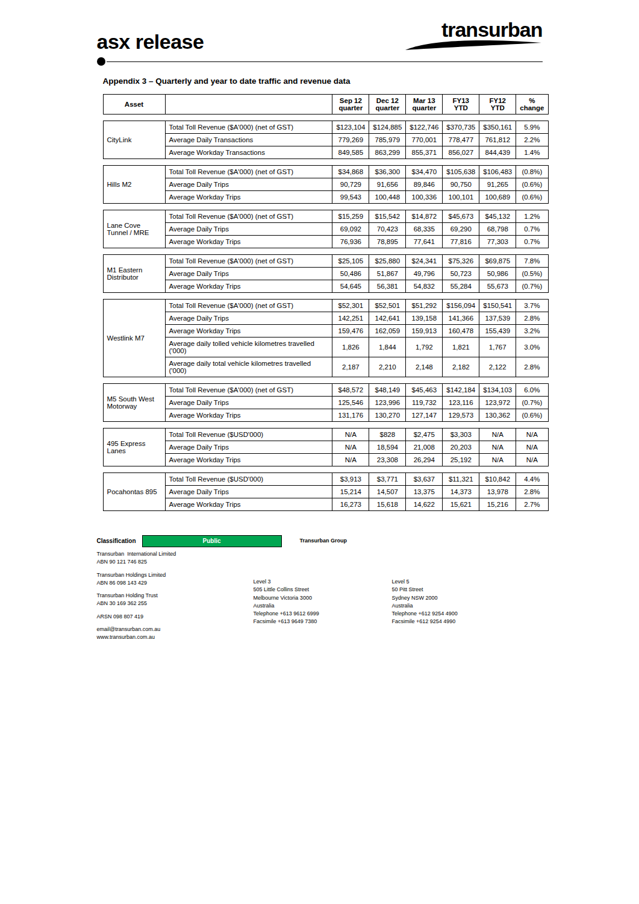asx release
transurban
Appendix 3 – Quarterly and year to date traffic and revenue data
| Asset | | Sep 12 quarter | Dec 12 quarter | Mar 13 quarter | FY13 YTD | FY12 YTD | % change |
| --- | --- | --- | --- | --- | --- | --- | --- |
| CityLink | Total Toll Revenue ($A'000) (net of GST) | $123,104 | $124,885 | $122,746 | $370,735 | $350,161 | 5.9% |
| Average Daily Transactions | 779,269 | 785,979 | 770,001 | 778,477 | 761,812 | 2.2% |
| Average Workday Transactions | 849,585 | 863,299 | 855,371 | 856,027 | 844,439 | 1.4% |
| Hills M2 | Total Toll Revenue ($A'000) (net of GST) | $34,868 | $36,300 | $34,470 | $105,638 | $106,483 | (0.8%) |
| Average Daily Trips | 90,729 | 91,656 | 89,846 | 90,750 | 91,265 | (0.6%) |
| Average Workday Trips | 99,543 | 100,448 | 100,336 | 100,101 | 100,689 | (0.6%) |
| Lane Cove Tunnel / MRE | Total Toll Revenue ($A'000) (net of GST) | $15,259 | $15,542 | $14,872 | $45,673 | $45,132 | 1.2% |
| Average Daily Trips | 69,092 | 70,423 | 68,335 | 69,290 | 68,798 | 0.7% |
| Average Workday Trips | 76,936 | 78,895 | 77,641 | 77,816 | 77,303 | 0.7% |
| M1 Eastern Distributor | Total Toll Revenue ($A'000) (net of GST) | $25,105 | $25,880 | $24,341 | $75,326 | $69,875 | 7.8% |
| Average Daily Trips | 50,486 | 51,867 | 49,796 | 50,723 | 50,986 | (0.5%) |
| Average Workday Trips | 54,645 | 56,381 | 54,832 | 55,284 | 55,673 | (0.7%) |
| Westlink M7 | Total Toll Revenue ($A'000) (net of GST) | $52,301 | $52,501 | $51,292 | $156,094 | $150,541 | 3.7% |
| Average Daily Trips | 142,251 | 142,641 | 139,158 | 141,366 | 137,539 | 2.8% |
| Average Workday Trips | 159,476 | 162,059 | 159,913 | 160,478 | 155,439 | 3.2% |
| Average daily tolled vehicle kilometres travelled ('000) | 1,826 | 1,844 | 1,792 | 1,821 | 1,767 | 3.0% |
| Average daily total vehicle kilometres travelled ('000) | 2,187 | 2,210 | 2,148 | 2,182 | 2,122 | 2.8% |
| M5 South West Motorway | Total Toll Revenue ($A'000) (net of GST) | $48,572 | $48,149 | $45,463 | $142,184 | $134,103 | 6.0% |
| Average Daily Trips | 125,546 | 123,996 | 119,732 | 123,116 | 123,972 | (0.7%) |
| Average Workday Trips | 131,176 | 130,270 | 127,147 | 129,573 | 130,362 | (0.6%) |
| 495 Express Lanes | Total Toll Revenue ($USD'000) | N/A | $828 | $2,475 | $3,303 | N/A | N/A |
| Average Daily Trips | N/A | 18,594 | 21,008 | 20,203 | N/A | N/A |
| Average Workday Trips | N/A | 23,308 | 26,294 | 25,192 | N/A | N/A |
| Pocahontas 895 | Total Toll Revenue ($USD'000) | $3,913 | $3,771 | $3,637 | $11,321 | $10,842 | 4.4% |
| Average Daily Trips | 15,214 | 14,507 | 13,375 | 14,373 | 13,978 | 2.8% |
| Average Workday Trips | 16,273 | 15,618 | 14,622 | 15,621 | 15,216 | 2.7% |
Classification
Public
Transurban Group
Transurban International Limited
ABN 90 121 746 825
Transurban Holdings Limited
ABN 86 098 143 429
Transurban Holding Trust
ABN 30 169 362 255
ARSN 098 807 419
email@transurban.com.au
www.transurban.com.au
Level 3
505 Little Collins Street
Melbourne Victoria 3000
Australia
Telephone +613 9612 6999
Facsimile +613 9649 7380
Level 5
50 Pitt Street
Sydney NSW 2000
Australia
Telephone +612 9254 4900
Facsimile +612 9254 4990